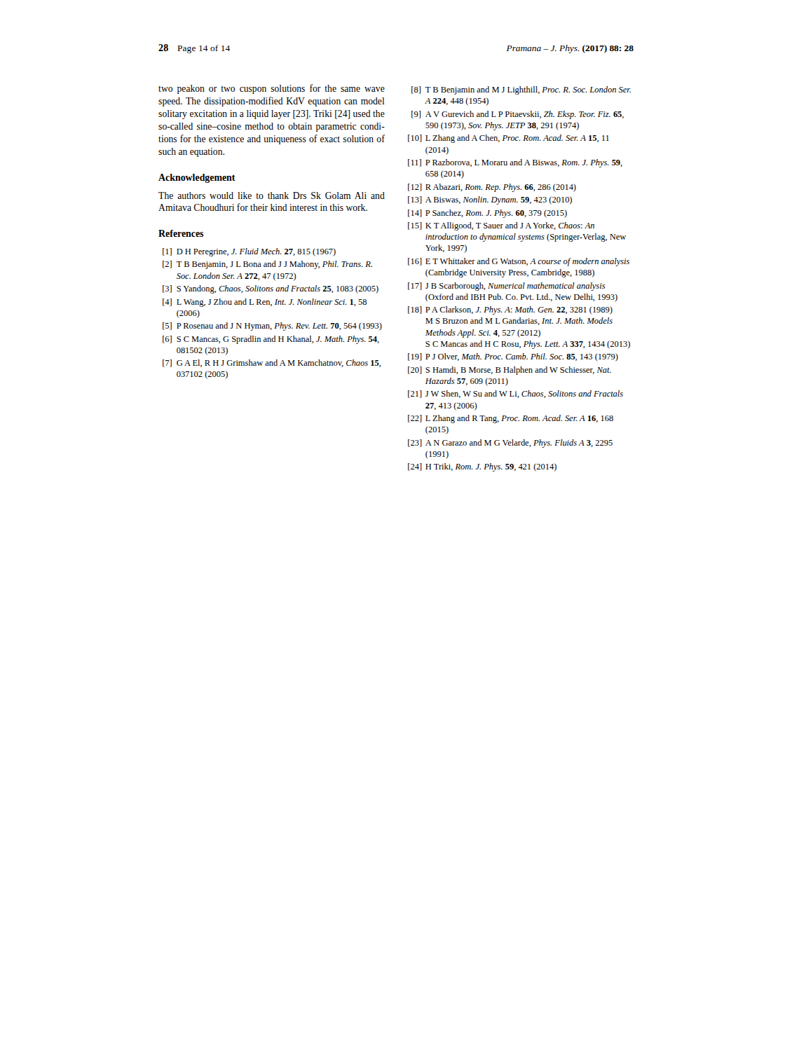28 Page 14 of 14
Pramana – J. Phys. (2017) 88: 28
two peakon or two cuspon solutions for the same wave speed. The dissipation-modified KdV equation can model solitary excitation in a liquid layer [23]. Triki [24] used the so-called sine–cosine method to obtain parametric conditions for the existence and uniqueness of exact solution of such an equation.
Acknowledgement
The authors would like to thank Drs Sk Golam Ali and Amitava Choudhuri for their kind interest in this work.
References
[1] D H Peregrine, J. Fluid Mech. 27, 815 (1967)
[2] T B Benjamin, J L Bona and J J Mahony, Phil. Trans. R. Soc. London Ser. A 272, 47 (1972)
[3] S Yandong, Chaos, Solitons and Fractals 25, 1083 (2005)
[4] L Wang, J Zhou and L Ren, Int. J. Nonlinear Sci. 1, 58 (2006)
[5] P Rosenau and J N Hyman, Phys. Rev. Lett. 70, 564 (1993)
[6] S C Mancas, G Spradlin and H Khanal, J. Math. Phys. 54, 081502 (2013)
[7] G A El, R H J Grimshaw and A M Kamchatnov, Chaos 15, 037102 (2005)
[8] T B Benjamin and M J Lighthill, Proc. R. Soc. London Ser. A 224, 448 (1954)
[9] A V Gurevich and L P Pitaevskii, Zh. Eksp. Teor. Fiz. 65, 590 (1973), Sov. Phys. JETP 38, 291 (1974)
[10] L Zhang and A Chen, Proc. Rom. Acad. Ser. A 15, 11 (2014)
[11] P Razborova, L Moraru and A Biswas, Rom. J. Phys. 59, 658 (2014)
[12] R Abazari, Rom. Rep. Phys. 66, 286 (2014)
[13] A Biswas, Nonlin. Dynam. 59, 423 (2010)
[14] P Sanchez, Rom. J. Phys. 60, 379 (2015)
[15] K T Alligood, T Sauer and J A Yorke, Chaos: An introduction to dynamical systems (Springer-Verlag, New York, 1997)
[16] E T Whittaker and G Watson, A course of modern analysis (Cambridge University Press, Cambridge, 1988)
[17] J B Scarborough, Numerical mathematical analysis (Oxford and IBH Pub. Co. Pvt. Ltd., New Delhi, 1993)
[18] P A Clarkson, J. Phys. A: Math. Gen. 22, 3281 (1989) M S Bruzon and M L Gandarias, Int. J. Math. Models Methods Appl. Sci. 4, 527 (2012) S C Mancas and H C Rosu, Phys. Lett. A 337, 1434 (2013)
[19] P J Olver, Math. Proc. Camb. Phil. Soc. 85, 143 (1979)
[20] S Hamdi, B Morse, B Halphen and W Schiesser, Nat. Hazards 57, 609 (2011)
[21] J W Shen, W Su and W Li, Chaos, Solitons and Fractals 27, 413 (2006)
[22] L Zhang and R Tang, Proc. Rom. Acad. Ser. A 16, 168 (2015)
[23] A N Garazo and M G Velarde, Phys. Fluids A 3, 2295 (1991)
[24] H Triki, Rom. J. Phys. 59, 421 (2014)